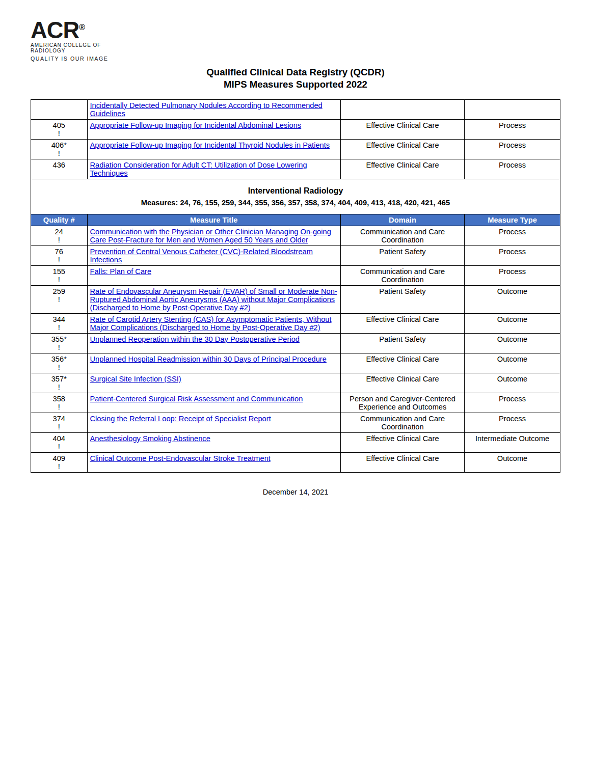ACR®
AMERICAN COLLEGE OF
RADIOLOGY
QUALITY IS OUR IMAGE
Qualified Clinical Data Registry (QCDR)
MIPS Measures Supported 2022
| | Incidentally Detected Pulmonary Nodules According to Recommended Guidelines | | |
| 405 ! | Appropriate Follow-up Imaging for Incidental Abdominal Lesions | Effective Clinical Care | Process |
| 406* ! | Appropriate Follow-up Imaging for Incidental Thyroid Nodules in Patients | Effective Clinical Care | Process |
| 436 | Radiation Consideration for Adult CT: Utilization of Dose Lowering Techniques | Effective Clinical Care | Process |
| Interventional Radiology Measures: 24, 76, 155, 259, 344, 355, 356, 357, 358, 374, 404, 409, 413, 418, 420, 421, 465 |
| Quality # | Measure Title | Domain | Measure Type |
| 24 ! | Communication with the Physician or Other Clinician Managing On-going Care Post-Fracture for Men and Women Aged 50 Years and Older | Communication and Care Coordination | Process |
| 76 ! | Prevention of Central Venous Catheter (CVC)-Related Bloodstream Infections | Patient Safety | Process |
| 155 ! | Falls: Plan of Care | Communication and Care Coordination | Process |
| 259 ! | Rate of Endovascular Aneurysm Repair (EVAR) of Small or Moderate Non-Ruptured Abdominal Aortic Aneurysms (AAA) without Major Complications (Discharged to Home by Post-Operative Day #2) | Patient Safety | Outcome |
| 344 ! | Rate of Carotid Artery Stenting (CAS) for Asymptomatic Patients, Without Major Complications (Discharged to Home by Post-Operative Day #2) | Effective Clinical Care | Outcome |
| 355* ! | Unplanned Reoperation within the 30 Day Postoperative Period | Patient Safety | Outcome |
| 356* ! | Unplanned Hospital Readmission within 30 Days of Principal Procedure | Effective Clinical Care | Outcome |
| 357* ! | Surgical Site Infection (SSI) | Effective Clinical Care | Outcome |
| 358 ! | Patient-Centered Surgical Risk Assessment and Communication | Person and Caregiver-Centered Experience and Outcomes | Process |
| 374 ! | Closing the Referral Loop: Receipt of Specialist Report | Communication and Care Coordination | Process |
| 404 ! | Anesthesiology Smoking Abstinence | Effective Clinical Care | Intermediate Outcome |
| 409 ! | Clinical Outcome Post-Endovascular Stroke Treatment | Effective Clinical Care | Outcome |
December 14, 2021